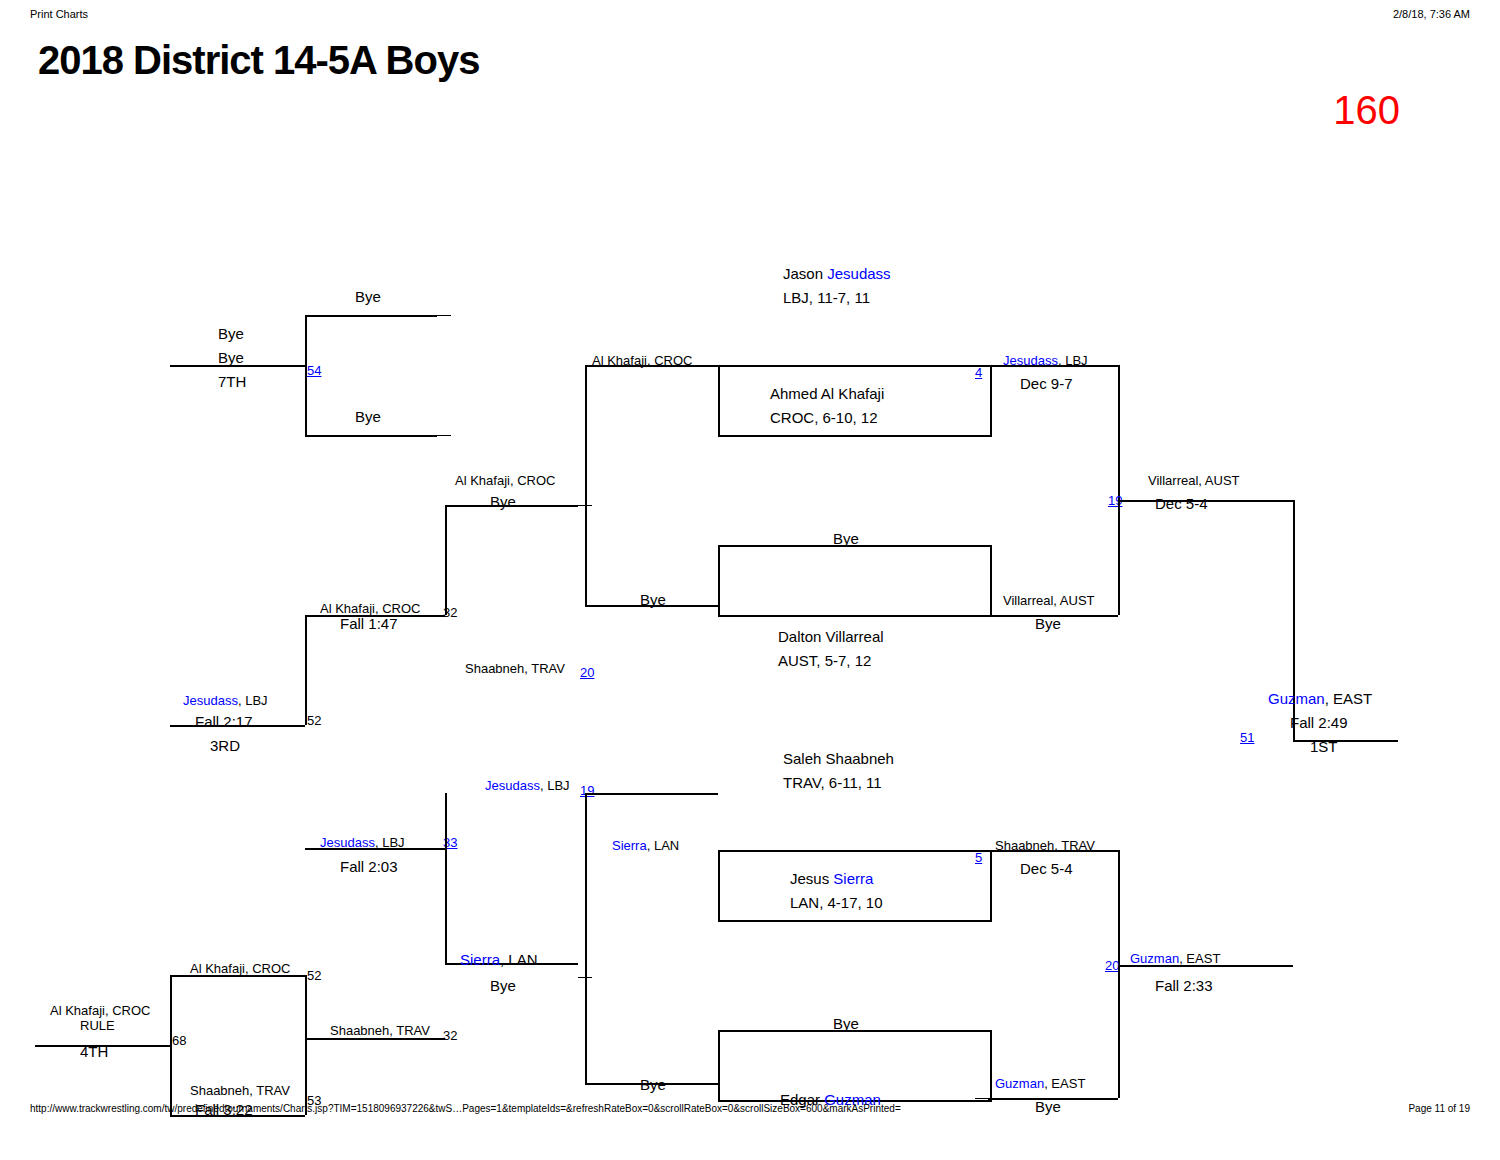Print Charts 2/8/18, 7:36 AM
2018 District 14-5A Boys
160
Bye
Bye
Bye
7TH
54
Bye
Jason Jesudass
LBJ, 11-7, 11
Al Khafaji, CROC
Ahmed Al Khafaji
CROC, 6-10, 12
Jesudass, LBJ
Dec 9-7
4
Al Khafaji, CROC
Bye
Al Khafaji, CROC
Fall 1:47
32
Bye
Bye
Dalton Villarreal
AUST, 5-7, 12
Villarreal, AUST
Dec 5-4
19
Villarreal, AUST
Bye
Shaabneh, TRAV
20
Jesudass, LBJ
Fall 2:17
3RD
52
Jesudass, LBJ
19
Saleh Shaabneh
TRAV, 6-11, 11
Sierra, LAN
Jesus Sierra
LAN, 4-17, 10
Jesudass, LBJ
Fall 2:03
33
Shaabneh, TRAV
Dec 5-4
5
Sierra, LAN
Bye
Guzman, EAST
Fall 2:33
20
Guzman, EAST
Fall 2:49
1ST
51
Al Khafaji, CROC
52
Al Khafaji, CROC
RULE
4TH
68
Shaabneh, TRAV
Fall 3:22
53
Shaabneh, TRAV
32
Bye
Bye
Edgar Guzman
Guzman, EAST
Bye
http://www.trackwrestling.com/tw/predefinedtournaments/Charts.jsp?TIM=1518096937226&twS…Pages=1&templateIds=&refreshRateBox=0&scrollRateBox=0&scrollSizeBox=600&markAsPrinted= Page 11 of 19